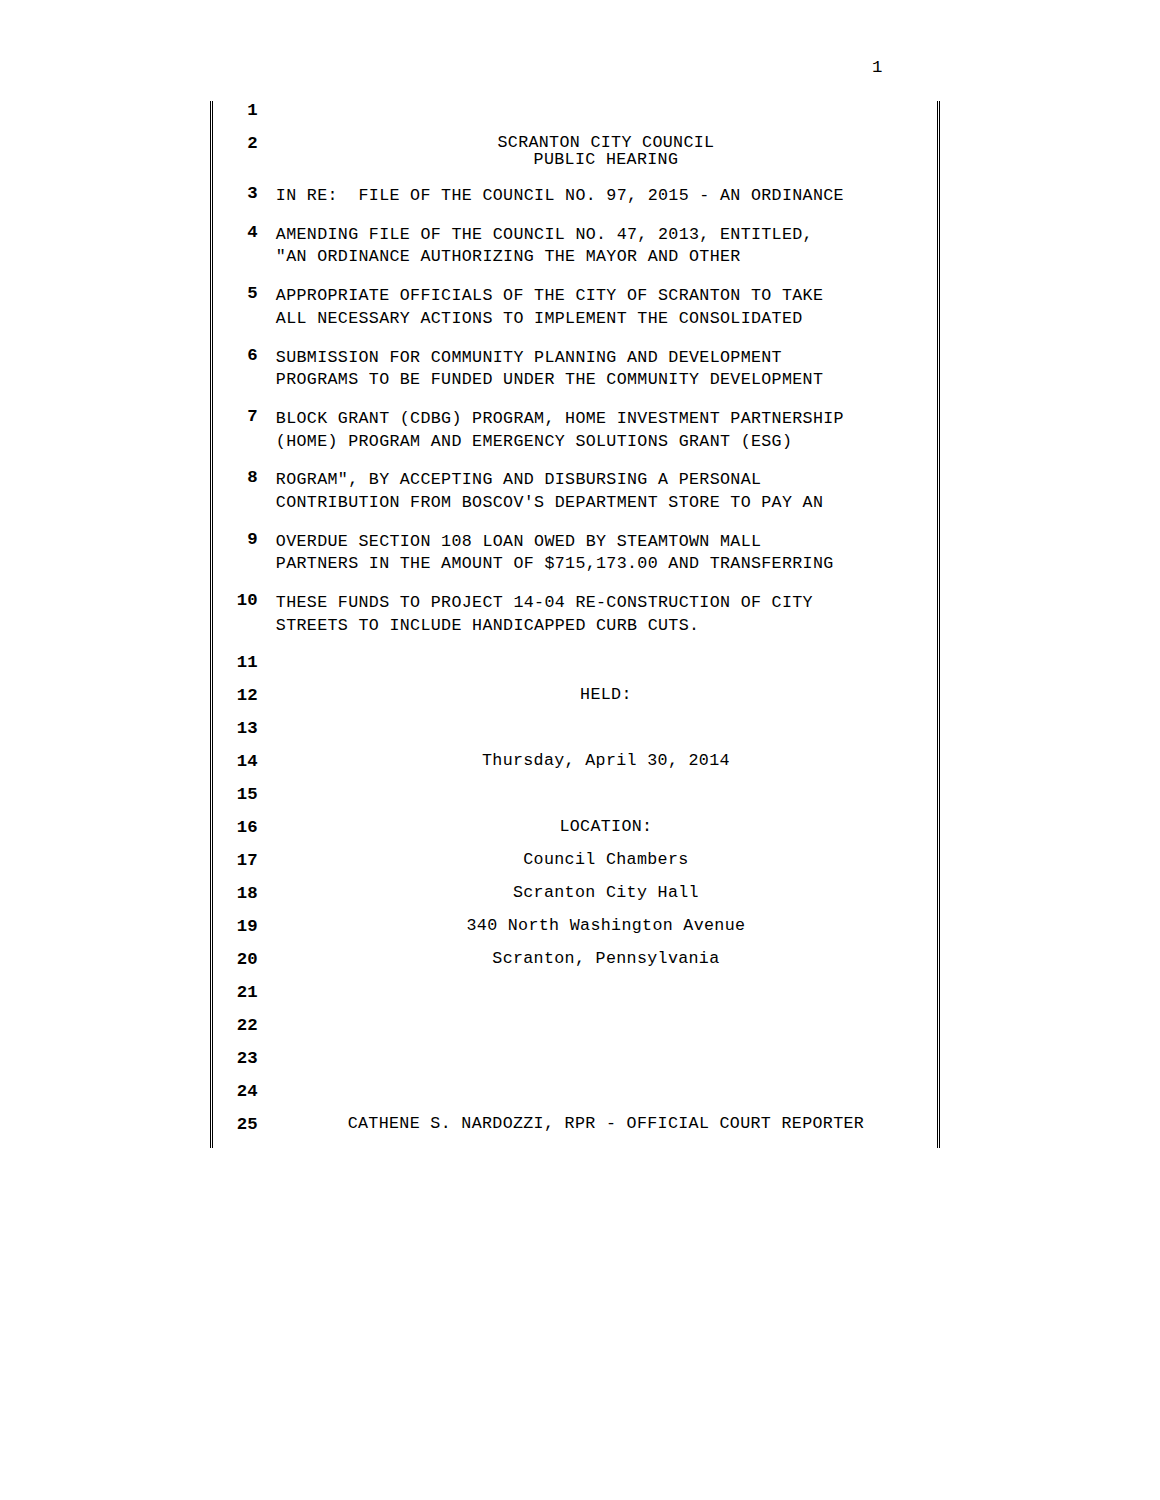1
| 1 | |
| 2 | SCRANTON CITY COUNCIL PUBLIC HEARING |
| 3 | IN RE: FILE OF THE COUNCIL NO. 97, 2015 - AN ORDINANCE |
| 4 | AMENDING FILE OF THE COUNCIL NO. 47, 2013, ENTITLED, "AN ORDINANCE AUTHORIZING THE MAYOR AND OTHER |
| 5 | APPROPRIATE OFFICIALS OF THE CITY OF SCRANTON TO TAKE ALL NECESSARY ACTIONS TO IMPLEMENT THE CONSOLIDATED |
| 6 | SUBMISSION FOR COMMUNITY PLANNING AND DEVELOPMENT PROGRAMS TO BE FUNDED UNDER THE COMMUNITY DEVELOPMENT |
| 7 | BLOCK GRANT (CDBG) PROGRAM, HOME INVESTMENT PARTNERSHIP (HOME) PROGRAM AND EMERGENCY SOLUTIONS GRANT (ESG) |
| 8 | ROGRAM", BY ACCEPTING AND DISBURSING A PERSONAL CONTRIBUTION FROM BOSCOV'S DEPARTMENT STORE TO PAY AN |
| 9 | OVERDUE SECTION 108 LOAN OWED BY STEAMTOWN MALL PARTNERS IN THE AMOUNT OF $715,173.00 AND TRANSFERRING |
| 10 | THESE FUNDS TO PROJECT 14-04 RE-CONSTRUCTION OF CITY STREETS TO INCLUDE HANDICAPPED CURB CUTS. |
| 11 | |
| 12 | HELD: |
| 13 | |
| 14 | Thursday, April 30, 2014 |
| 15 | |
| 16 | LOCATION: |
| 17 | Council Chambers |
| 18 | Scranton City Hall |
| 19 | 340 North Washington Avenue |
| 20 | Scranton, Pennsylvania |
| 21 | |
| 22 | |
| 23 | |
| 24 | |
| 25 | CATHENE S. NARDOZZI, RPR - OFFICIAL COURT REPORTER |